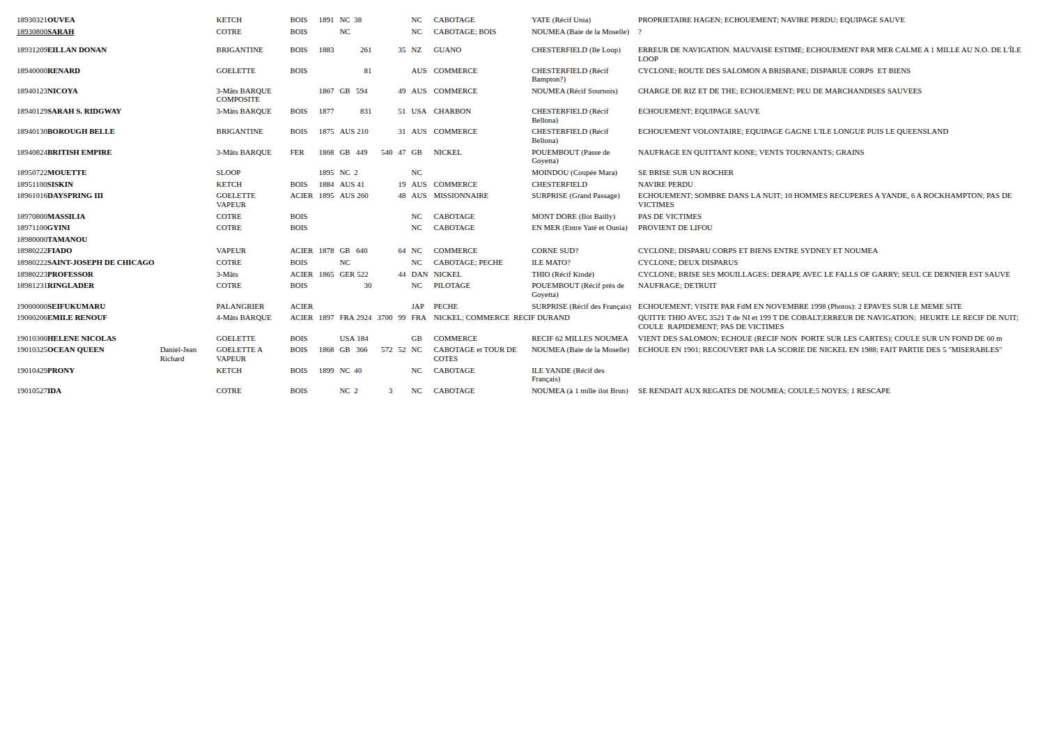| 18930321 OUVEA | | KETCH | BOIS | 1891 | NC 38 | | | NC | CABOTAGE | YATE (Récif Unia) | PROPRIETAIRE HAGEN; ECHOUEMENT; NAVIRE PERDU; EQUIPAGE SAUVE |
| 18930800 SARAH | | COTRE | BOIS | | NC | | | NC | CABOTAGE; BOIS | NOUMEA (Baie de la Moselle) | ? |
| 18931209 EILLAN DONAN | | BRIGANTINE | BOIS | 1883 | 261 | | 35 | NZ | GUANO | CHESTERFIELD (Ile Loop) | ERREUR DE NAVIGATION. MAUVAISE ESTIME; ECHOUEMENT PAR MER CALME A 1 MILLE AU N.O. DE L'ÎLE LOOP |
| 18940000 RENARD | | GOELETTE | BOIS | | 81 | | | AUS | COMMERCE | CHESTERFIELD (Récif Bampton?) | CYCLONE; ROUTE DES SALOMON A BRISBANE; DISPARUE CORPS ET BIENS |
| 18940123 NICOYA | | 3-Mâts BARQUE COMPOSITE | 1867 | GB 594 | | 49 | AUS | COMMERCE | NOUMEA (Récif Sournois) | CHARGE DE RIZ ET DE THE; ECHOUEMENT; PEU DE MARCHANDISES SAUVEES |
| 18940129 SARAH S. RIDGWAY | | 3-Mâts BARQUE | BOIS | 1877 | 831 | | 51 | USA | CHARBON | CHESTERFIELD (Récif Bellona) | ECHOUEMENT; EQUIPAGE SAUVE |
| 18940130 BOROUGH BELLE | | BRIGANTINE | BOIS | 1875 | AUS 210 | | 31 | AUS | COMMERCE | CHESTERFIELD (Récif Bellona) | ECHOUEMENT VOLONTAIRE; EQUIPAGE GAGNE L'ILE LONGUE PUIS LE QUEENSLAND |
| 18940824 BRITISH EMPIRE | | 3-Mâts BARQUE | FER | 1868 | GB 449 | 540 | 47 | GB | NICKEL | POUEMBOUT (Passe de Goyetta) | NAUFRAGE EN QUITTANT KONE; VENTS TOURNANTS; GRAINS |
| 18950722 MOUETTE | | SLOOP | | 1895 | NC 2 | | | NC | | MOINDOU (Coupée Mara) | SE BRISE SUR UN ROCHER |
| 18951100 SISKIN | | KETCH | BOIS | 1884 | AUS 41 | | 19 | AUS | COMMERCE | CHESTERFIELD | NAVIRE PERDU |
| 18961016 DAYSPRING III | | GOELETTE VAPEUR | ACIER | 1895 | AUS 260 | | 48 | AUS | MISSIONNAIRE | SURPRISE (Grand Passage) | ECHOUEMENT; SOMBRE DANS LA NUIT; 10 HOMMES RECUPERES A YANDE, 6 A ROCKHAMPTON; PAS DE VICTIMES |
| 18970800 MASSILIA | | COTRE | BOIS | | | | | NC | CABOTAGE | MONT DORE (Ilot Bailly) | PAS DE VICTIMES |
| 18971100 GYINI | | COTRE | BOIS | | | | | NC | CABOTAGE | EN MER (Entre Yaté et Ounia) | PROVIENT DE LIFOU |
| 18980000 TAMANOU | | | | | | | | | | | |
| 18980222 FIADO | | VAPEUR | ACIER | 1878 | GB 640 | | 64 | NC | COMMERCE | CORNE SUD? | CYCLONE; DISPARU CORPS ET BIENS ENTRE SYDNEY ET NOUMEA |
| 18980222 SAINT-JOSEPH DE CHICAGO | | COTRE | BOIS | | NC | | | NC | CABOTAGE; PECHE | ILE MATO? | CYCLONE; DEUX DISPARUS |
| 18980223 PROFESSOR | | 3-Mâts | ACIER | 1865 | GER 522 | | 44 | DAN | NICKEL | THIO (Récif Kindé) | CYCLONE; BRISE SES MOUILLAGES; DERAPE AVEC LE FALLS OF GARRY; SEUL CE DERNIER EST SAUVE |
| 18981231 RINGLADER | | COTRE | BOIS | | 30 | | | NC | PILOTAGE | POUEMBOUT (Récif près de Goyetta) | NAUFRAGE; DETRUIT |
| 19000000 SEIFUKUMARU | | PALANGRIER | ACIER | | | | | JAP | PECHE | SURPRISE (Récif des Français) | ECHOUEMENT; VISITE PAR FdM EN NOVEMBRE 1998 (Photos): 2 EPAVES SUR LE MEME SITE |
| 19000206 EMILE RENOUF | | 4-Mâts BARQUE | ACIER | 1897 | FRA 2924 | 3700 | 99 | FRA | NICKEL; COMMERCE RECIF DURAND | QUITTE THIO AVEC 3521 T de NI et 199 T DE COBALT;ERREUR DE NAVIGATION; HEURTE LE RECIF DE NUIT; COULE RAPIDEMENT; PAS DE VICTIMES |
| 19010300 HELENE NICOLAS | | GOELETTE | BOIS | | USA 184 | | | GB | COMMERCE | RECIF 62 MILLES NOUMEA | VIENT DES SALOMON; ECHOUE (RECIF NON PORTE SUR LES CARTES); COULE SUR UN FOND DE 60 m |
| 19010325 OCEAN QUEEN | Daniel-Jean Richard | GOELETTE A VAPEUR | BOIS | 1868 | GB 366 | 572 | 52 | NC | CABOTAGE et TOUR DE COTES | NOUMEA (Baie de la Moselle) | ECHOUE EN 1901; RECOUVERT PAR LA SCORIE DE NICKEL EN 1988; FAIT PARTIE DES 5 "MISERABLES" |
| 19010429 PRONY | | KETCH | BOIS | 1899 | NC 40 | | | NC | CABOTAGE | ILE YANDE (Récif des Français) | |
| 19010527 IDA | | COTRE | BOIS | | NC 2 | 3 | | NC | CABOTAGE | NOUMEA (à 1 mille ilot Brun) | SE RENDAIT AUX REGATES DE NOUMEA; COULE;5 NOYES; 1 RESCAPE |